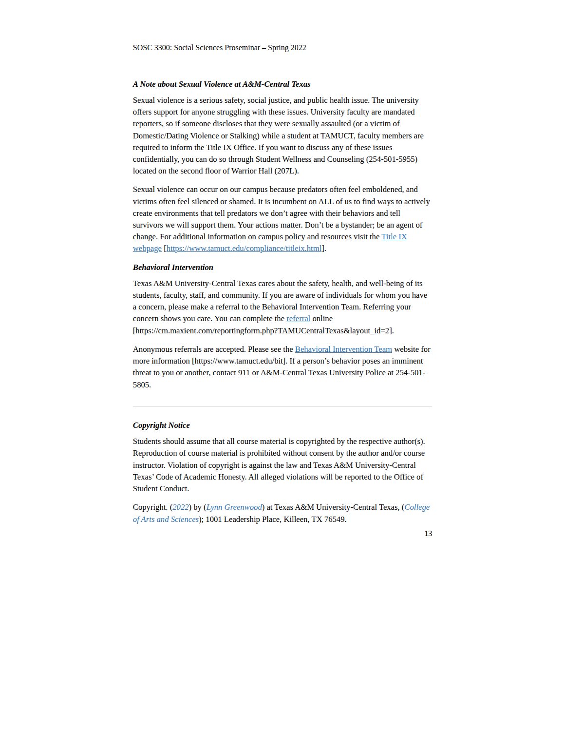SOSC 3300: Social Sciences Proseminar – Spring 2022
A Note about Sexual Violence at A&M-Central Texas
Sexual violence is a serious safety, social justice, and public health issue. The university offers support for anyone struggling with these issues. University faculty are mandated reporters, so if someone discloses that they were sexually assaulted (or a victim of Domestic/Dating Violence or Stalking) while a student at TAMUCT, faculty members are required to inform the Title IX Office. If you want to discuss any of these issues confidentially, you can do so through Student Wellness and Counseling (254-501-5955) located on the second floor of Warrior Hall (207L).
Sexual violence can occur on our campus because predators often feel emboldened, and victims often feel silenced or shamed. It is incumbent on ALL of us to find ways to actively create environments that tell predators we don’t agree with their behaviors and tell survivors we will support them. Your actions matter. Don’t be a bystander; be an agent of change. For additional information on campus policy and resources visit the Title IX webpage [https://www.tamuct.edu/compliance/titleix.html].
Behavioral Intervention
Texas A&M University-Central Texas cares about the safety, health, and well-being of its students, faculty, staff, and community. If you are aware of individuals for whom you have a concern, please make a referral to the Behavioral Intervention Team. Referring your concern shows you care. You can complete the referral online [https://cm.maxient.com/reportingform.php?TAMUCentralTexas&layout_id=2].
Anonymous referrals are accepted. Please see the Behavioral Intervention Team website for more information [https://www.tamuct.edu/bit]. If a person’s behavior poses an imminent threat to you or another, contact 911 or A&M-Central Texas University Police at 254-501-5805.
Copyright Notice
Students should assume that all course material is copyrighted by the respective author(s). Reproduction of course material is prohibited without consent by the author and/or course instructor. Violation of copyright is against the law and Texas A&M University-Central Texas’ Code of Academic Honesty. All alleged violations will be reported to the Office of Student Conduct.
Copyright. (2022) by (Lynn Greenwood) at Texas A&M University-Central Texas, (College of Arts and Sciences); 1001 Leadership Place, Killeen, TX 76549.
13